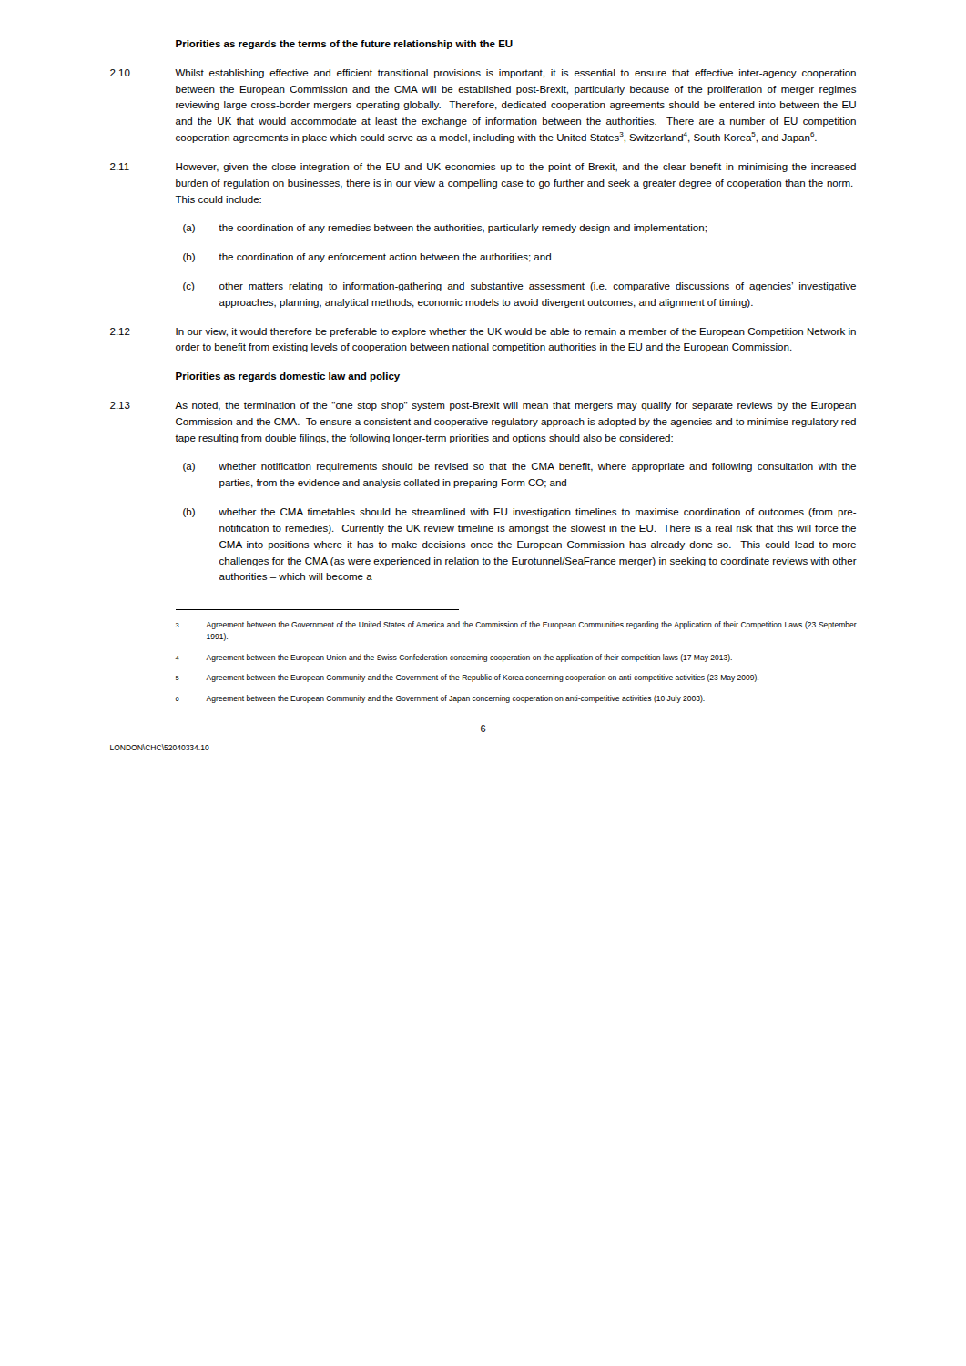Priorities as regards the terms of the future relationship with the EU
2.10
Whilst establishing effective and efficient transitional provisions is important, it is essential to ensure that effective inter-agency cooperation between the European Commission and the CMA will be established post-Brexit, particularly because of the proliferation of merger regimes reviewing large cross-border mergers operating globally. Therefore, dedicated cooperation agreements should be entered into between the EU and the UK that would accommodate at least the exchange of information between the authorities. There are a number of EU competition cooperation agreements in place which could serve as a model, including with the United States3, Switzerland4, South Korea5, and Japan6.
2.11
However, given the close integration of the EU and UK economies up to the point of Brexit, and the clear benefit in minimising the increased burden of regulation on businesses, there is in our view a compelling case to go further and seek a greater degree of cooperation than the norm. This could include:
(a)
the coordination of any remedies between the authorities, particularly remedy design and implementation;
(b)
the coordination of any enforcement action between the authorities; and
(c)
other matters relating to information-gathering and substantive assessment (i.e. comparative discussions of agencies’ investigative approaches, planning, analytical methods, economic models to avoid divergent outcomes, and alignment of timing).
2.12
In our view, it would therefore be preferable to explore whether the UK would be able to remain a member of the European Competition Network in order to benefit from existing levels of cooperation between national competition authorities in the EU and the European Commission.
Priorities as regards domestic law and policy
2.13
As noted, the termination of the "one stop shop" system post-Brexit will mean that mergers may qualify for separate reviews by the European Commission and the CMA. To ensure a consistent and cooperative regulatory approach is adopted by the agencies and to minimise regulatory red tape resulting from double filings, the following longer-term priorities and options should also be considered:
(a)
whether notification requirements should be revised so that the CMA benefit, where appropriate and following consultation with the parties, from the evidence and analysis collated in preparing Form CO; and
(b)
whether the CMA timetables should be streamlined with EU investigation timelines to maximise coordination of outcomes (from pre-notification to remedies). Currently the UK review timeline is amongst the slowest in the EU. There is a real risk that this will force the CMA into positions where it has to make decisions once the European Commission has already done so. This could lead to more challenges for the CMA (as were experienced in relation to the Eurotunnel/SeaFrance merger) in seeking to coordinate reviews with other authorities – which will become a
3
Agreement between the Government of the United States of America and the Commission of the European Communities regarding the Application of their Competition Laws (23 September 1991).
4
Agreement between the European Union and the Swiss Confederation concerning cooperation on the application of their competition laws (17 May 2013).
5
Agreement between the European Community and the Government of the Republic of Korea concerning cooperation on anti-competitive activities (23 May 2009).
6
Agreement between the European Community and the Government of Japan concerning cooperation on anti-competitive activities (10 July 2003).
6
LONDON\CHC\52040334.10